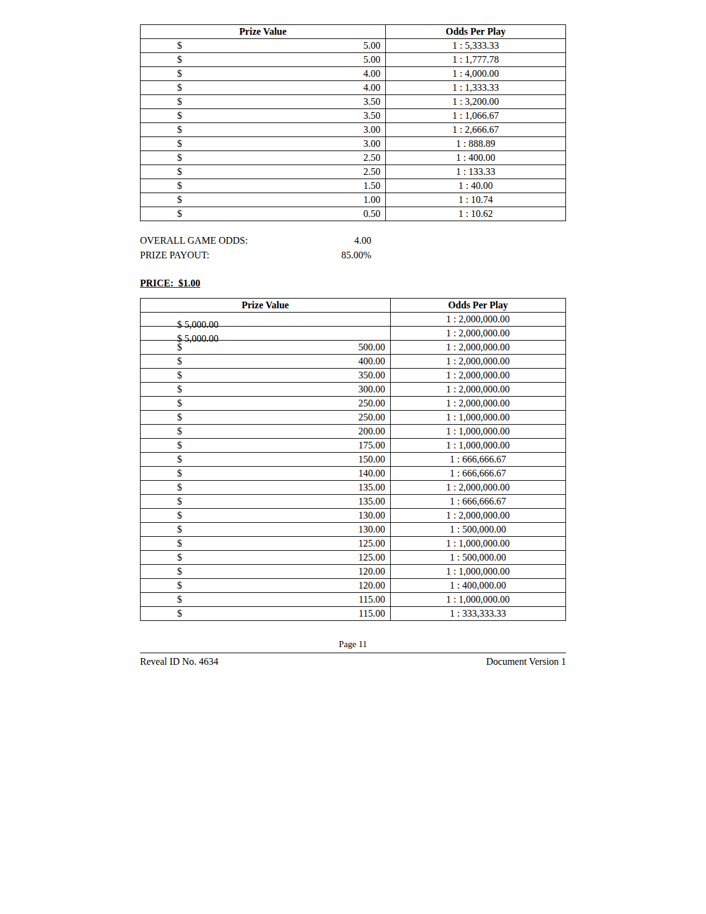| Prize Value | Odds Per Play |
| --- | --- |
| $ 5.00 | 1 : 5,333.33 |
| $ 5.00 | 1 : 1,777.78 |
| $ 4.00 | 1 : 4,000.00 |
| $ 4.00 | 1 : 1,333.33 |
| $ 3.50 | 1 : 3,200.00 |
| $ 3.50 | 1 : 1,066.67 |
| $ 3.00 | 1 : 2,666.67 |
| $ 3.00 | 1 : 888.89 |
| $ 2.50 | 1 : 400.00 |
| $ 2.50 | 1 : 133.33 |
| $ 1.50 | 1 : 40.00 |
| $ 1.00 | 1 : 10.74 |
| $ 0.50 | 1 : 10.62 |
OVERALL GAME ODDS: 4.00
PRIZE PAYOUT: 85.00%
PRICE: $1.00
| Prize Value | Odds Per Play |
| --- | --- |
| $ 5,000.00 | 1 : 2,000,000.00 |
| $ 5,000.00 | 1 : 2,000,000.00 |
| $ 500.00 | 1 : 2,000,000.00 |
| $ 400.00 | 1 : 2,000,000.00 |
| $ 350.00 | 1 : 2,000,000.00 |
| $ 300.00 | 1 : 2,000,000.00 |
| $ 250.00 | 1 : 2,000,000.00 |
| $ 250.00 | 1 : 1,000,000.00 |
| $ 200.00 | 1 : 1,000,000.00 |
| $ 175.00 | 1 : 1,000,000.00 |
| $ 150.00 | 1 : 666,666.67 |
| $ 140.00 | 1 : 666,666.67 |
| $ 135.00 | 1 : 2,000,000.00 |
| $ 135.00 | 1 : 666,666.67 |
| $ 130.00 | 1 : 2,000,000.00 |
| $ 130.00 | 1 : 500,000.00 |
| $ 125.00 | 1 : 1,000,000.00 |
| $ 125.00 | 1 : 500,000.00 |
| $ 120.00 | 1 : 1,000,000.00 |
| $ 120.00 | 1 : 400,000.00 |
| $ 115.00 | 1 : 1,000,000.00 |
| $ 115.00 | 1 : 333,333.33 |
Page 11
Reveal ID No. 4634 Document Version 1